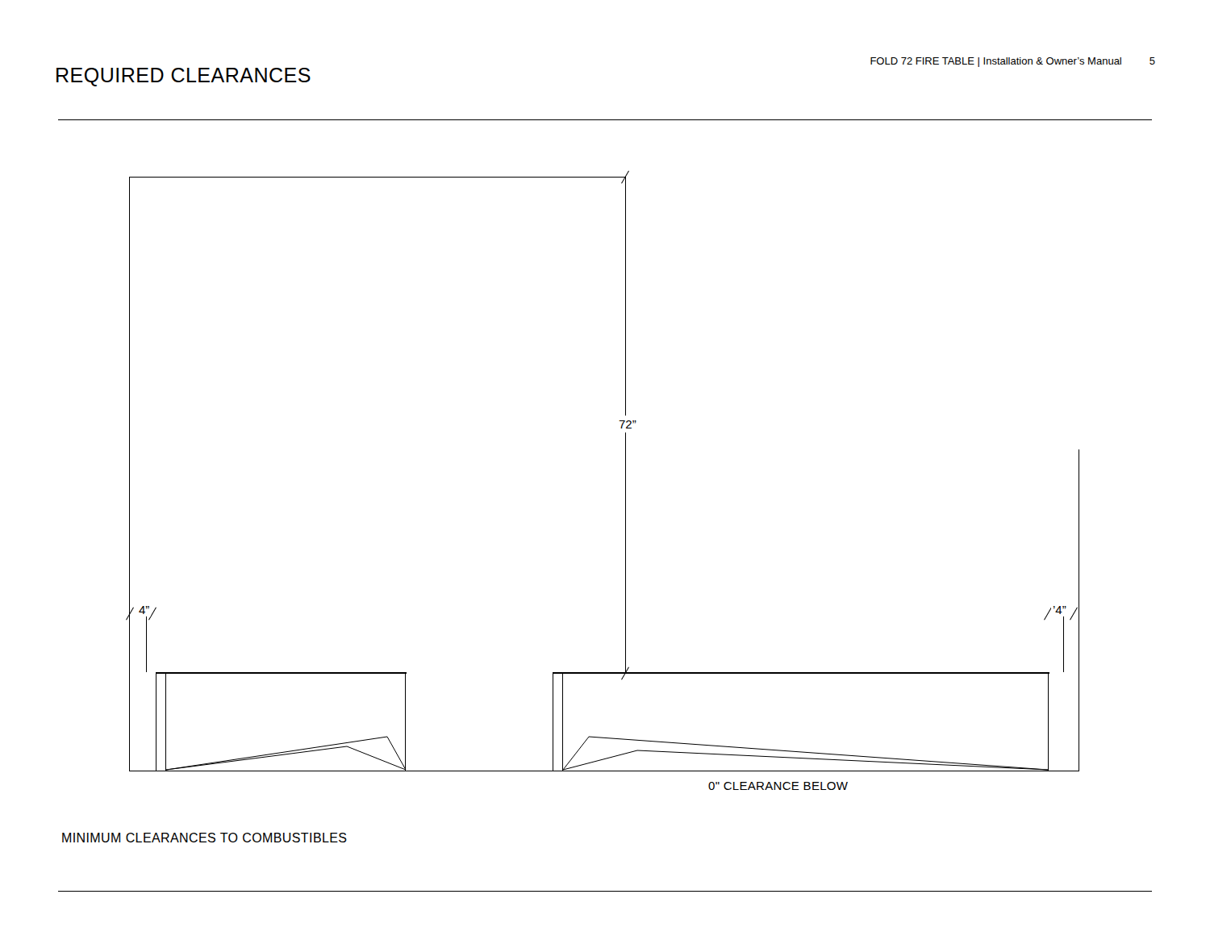REQUIRED CLEARANCES
FOLD 72 FIRE TABLE | Installation & Owner’s Manual 5
72”
4”
’4”
0" CLEARANCE BELOW
MINIMUM CLEARANCES TO COMBUSTIBLES